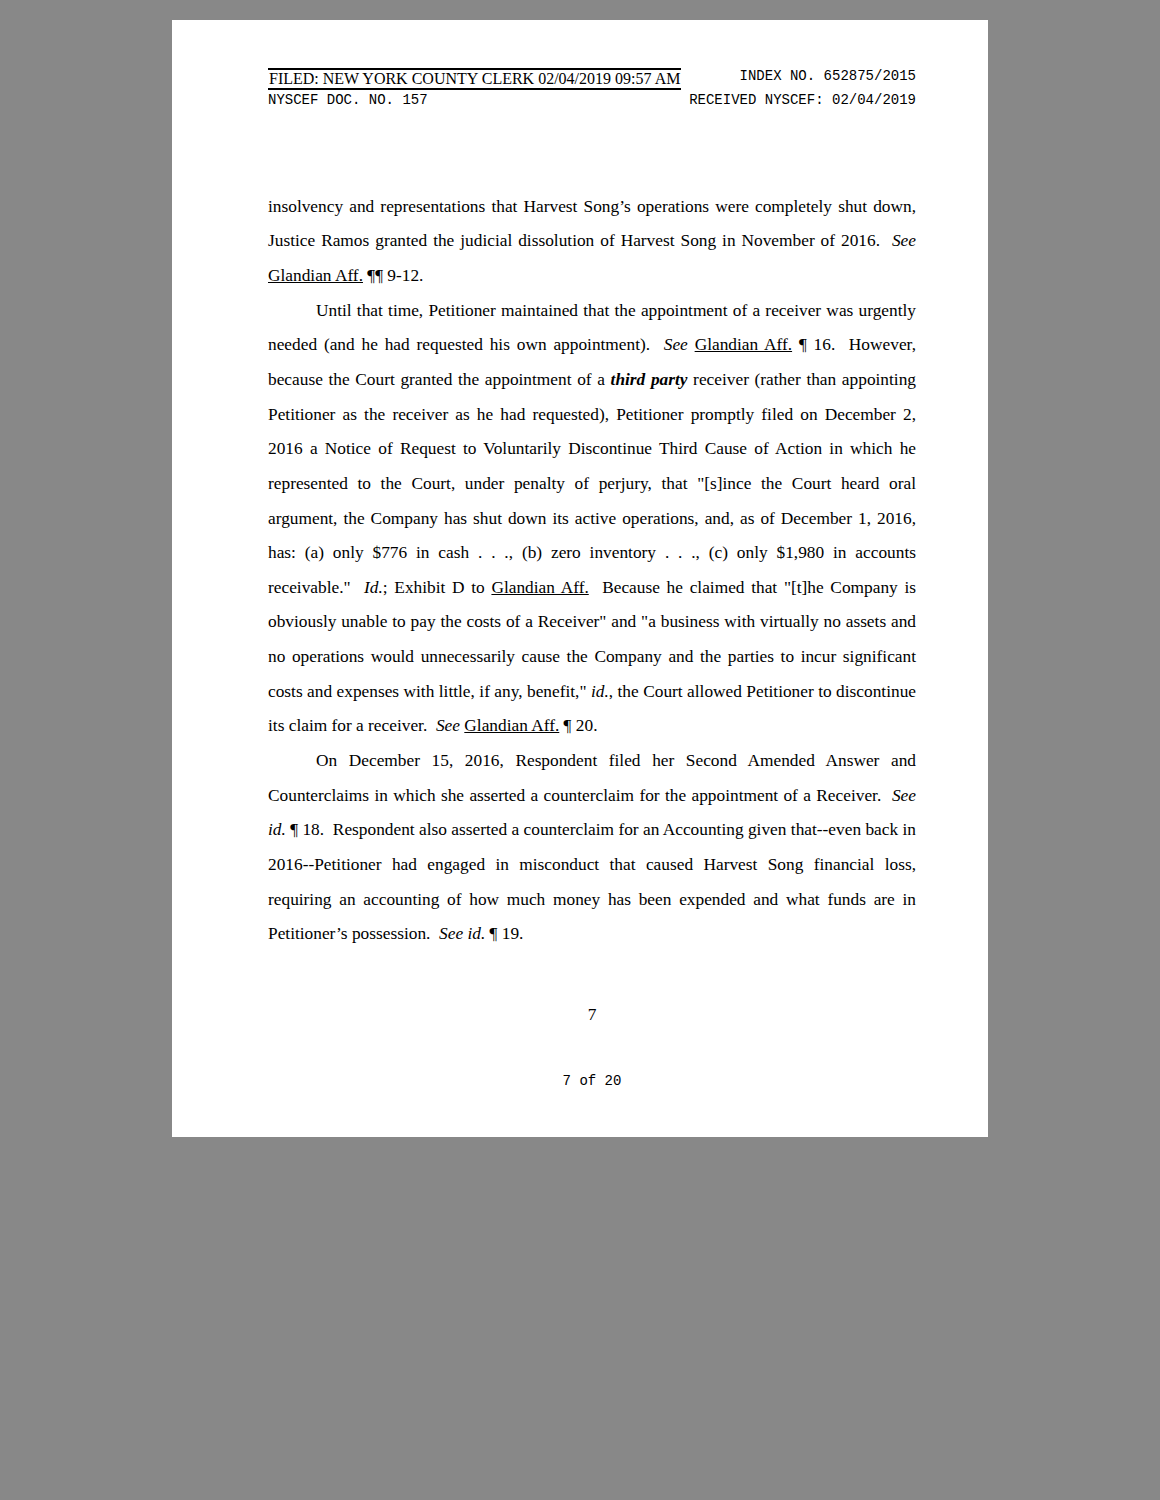FILED: NEW YORK COUNTY CLERK 02/04/2019 09:57 AM
INDEX NO. 652875/2015
NYSCEF DOC. NO. 157
RECEIVED NYSCEF: 02/04/2019
insolvency and representations that Harvest Song’s operations were completely shut down, Justice Ramos granted the judicial dissolution of Harvest Song in November of 2016. See Glandian Aff. ¶¶ 9-12.
Until that time, Petitioner maintained that the appointment of a receiver was urgently needed (and he had requested his own appointment). See Glandian Aff. ¶ 16. However, because the Court granted the appointment of a third party receiver (rather than appointing Petitioner as the receiver as he had requested), Petitioner promptly filed on December 2, 2016 a Notice of Request to Voluntarily Discontinue Third Cause of Action in which he represented to the Court, under penalty of perjury, that "[s]ince the Court heard oral argument, the Company has shut down its active operations, and, as of December 1, 2016, has: (a) only $776 in cash . . ., (b) zero inventory . . ., (c) only $1,980 in accounts receivable." Id.; Exhibit D to Glandian Aff. Because he claimed that "[t]he Company is obviously unable to pay the costs of a Receiver" and "a business with virtually no assets and no operations would unnecessarily cause the Company and the parties to incur significant costs and expenses with little, if any, benefit," id., the Court allowed Petitioner to discontinue its claim for a receiver. See Glandian Aff. ¶ 20.
On December 15, 2016, Respondent filed her Second Amended Answer and Counterclaims in which she asserted a counterclaim for the appointment of a Receiver. See id. ¶ 18. Respondent also asserted a counterclaim for an Accounting given that--even back in 2016--Petitioner had engaged in misconduct that caused Harvest Song financial loss, requiring an accounting of how much money has been expended and what funds are in Petitioner’s possession. See id. ¶ 19.
7
7 of 20